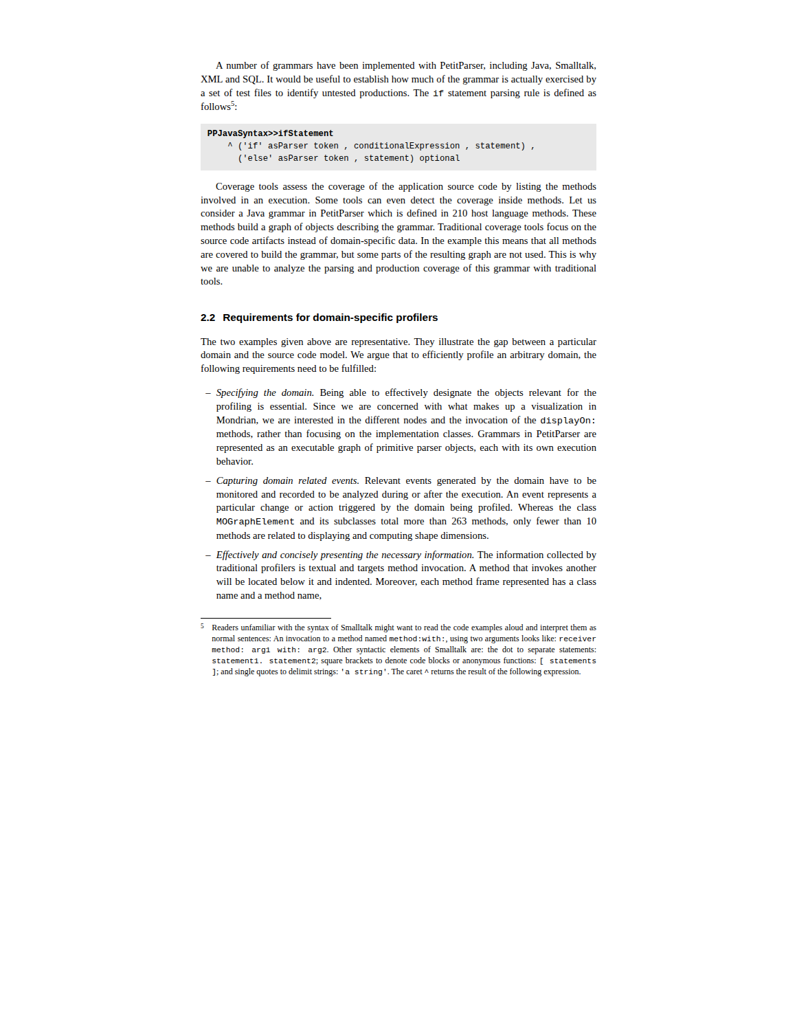A number of grammars have been implemented with PetitParser, including Java, Smalltalk, XML and SQL. It would be useful to establish how much of the grammar is actually exercised by a set of test files to identify untested productions. The if statement parsing rule is defined as follows5:
PPJavaSyntax>>ifStatement ^ ('if' asParser token , conditionalExpression , statement) , ('else' asParser token , statement) optional
Coverage tools assess the coverage of the application source code by listing the methods involved in an execution. Some tools can even detect the coverage inside methods. Let us consider a Java grammar in PetitParser which is defined in 210 host language methods. These methods build a graph of objects describing the grammar. Traditional coverage tools focus on the source code artifacts instead of domain-specific data. In the example this means that all methods are covered to build the grammar, but some parts of the resulting graph are not used. This is why we are unable to analyze the parsing and production coverage of this grammar with traditional tools.
2.2 Requirements for domain-specific profilers
The two examples given above are representative. They illustrate the gap between a particular domain and the source code model. We argue that to efficiently profile an arbitrary domain, the following requirements need to be fulfilled:
Specifying the domain. Being able to effectively designate the objects relevant for the profiling is essential. Since we are concerned with what makes up a visualization in Mondrian, we are interested in the different nodes and the invocation of the displayOn: methods, rather than focusing on the implementation classes. Grammars in PetitParser are represented as an executable graph of primitive parser objects, each with its own execution behavior.
Capturing domain related events. Relevant events generated by the domain have to be monitored and recorded to be analyzed during or after the execution. An event represents a particular change or action triggered by the domain being profiled. Whereas the class MOGraphElement and its subclasses total more than 263 methods, only fewer than 10 methods are related to displaying and computing shape dimensions.
Effectively and concisely presenting the necessary information. The information collected by traditional profilers is textual and targets method invocation. A method that invokes another will be located below it and indented. Moreover, each method frame represented has a class name and a method name,
5 Readers unfamiliar with the syntax of Smalltalk might want to read the code examples aloud and interpret them as normal sentences: An invocation to a method named method:with:, using two arguments looks like: receiver method: arg1 with: arg2. Other syntactic elements of Smalltalk are: the dot to separate statements: statement1. statement2; square brackets to denote code blocks or anonymous functions: [ statements ]; and single quotes to delimit strings: 'a string'. The caret ^ returns the result of the following expression.